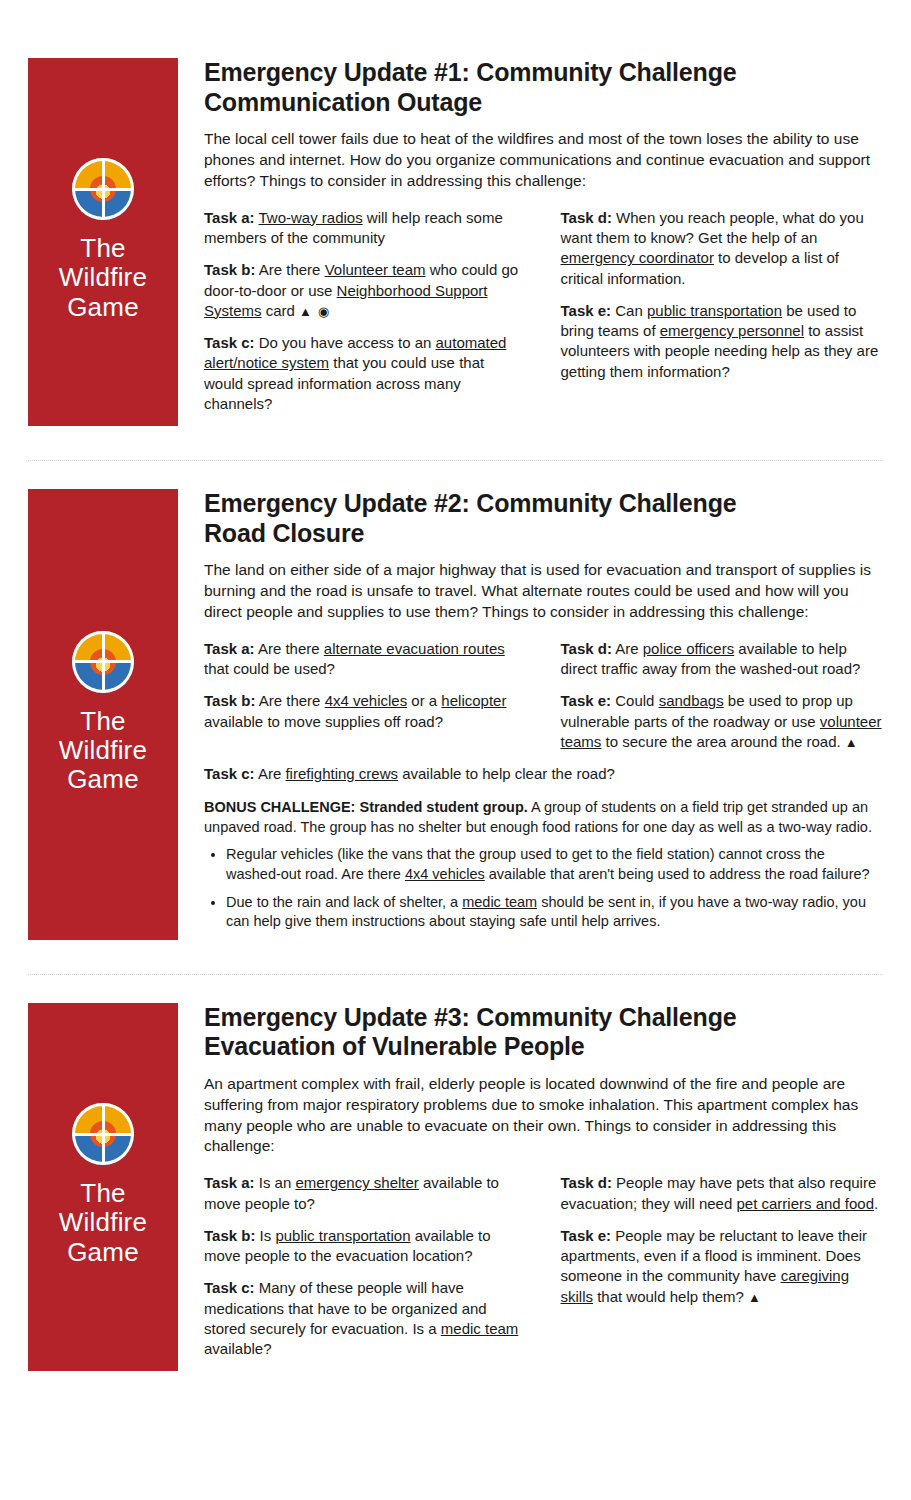The
Wildfire
Game
Emergency Update #1: Community Challenge
Communication Outage
The local cell tower fails due to heat of the wildfires and most of the town loses the ability to use phones and internet. How do you organize communications and continue evacuation and support efforts? Things to consider in addressing this challenge:
Task a: Two-way radios will help reach some members of the community
Task b: Are there Volunteer team who could go door-to-door or use Neighborhood Support Systems card ▲ ◉
Task c: Do you have access to an automated alert/notice system that you could use that would spread information across many channels?
Task d: When you reach people, what do you want them to know? Get the help of an emergency coordinator to develop a list of critical information.
Task e: Can public transportation be used to bring teams of emergency personnel to assist volunteers with people needing help as they are getting them information?
The
Wildfire
Game
Emergency Update #2: Community Challenge
Road Closure
The land on either side of a major highway that is used for evacuation and transport of supplies is burning and the road is unsafe to travel. What alternate routes could be used and how will you direct people and supplies to use them? Things to consider in addressing this challenge:
Task a: Are there alternate evacuation routes that could be used?
Task b: Are there 4x4 vehicles or a helicopter available to move supplies off road?
Task d: Are police officers available to help direct traffic away from the washed-out road?
Task e: Could sandbags be used to prop up vulnerable parts of the roadway or use volunteer teams to secure the area around the road. ▲
Task c: Are firefighting crews available to help clear the road?
BONUS CHALLENGE: Stranded student group. A group of students on a field trip get stranded up an unpaved road. The group has no shelter but enough food rations for one day as well as a two-way radio.
Regular vehicles (like the vans that the group used to get to the field station) cannot cross the washed-out road. Are there 4x4 vehicles available that aren't being used to address the road failure?
Due to the rain and lack of shelter, a medic team should be sent in, if you have a two-way radio, you can help give them instructions about staying safe until help arrives.
The
Wildfire
Game
Emergency Update #3: Community Challenge
Evacuation of Vulnerable People
An apartment complex with frail, elderly people is located downwind of the fire and people are suffering from major respiratory problems due to smoke inhalation. This apartment complex has many people who are unable to evacuate on their own. Things to consider in addressing this challenge:
Task a: Is an emergency shelter available to move people to?
Task b: Is public transportation available to move people to the evacuation location?
Task c: Many of these people will have medications that have to be organized and stored securely for evacuation. Is a medic team available?
Task d: People may have pets that also require evacuation; they will need pet carriers and food.
Task e: People may be reluctant to leave their apartments, even if a flood is imminent. Does someone in the community have caregiving skills that would help them? ▲